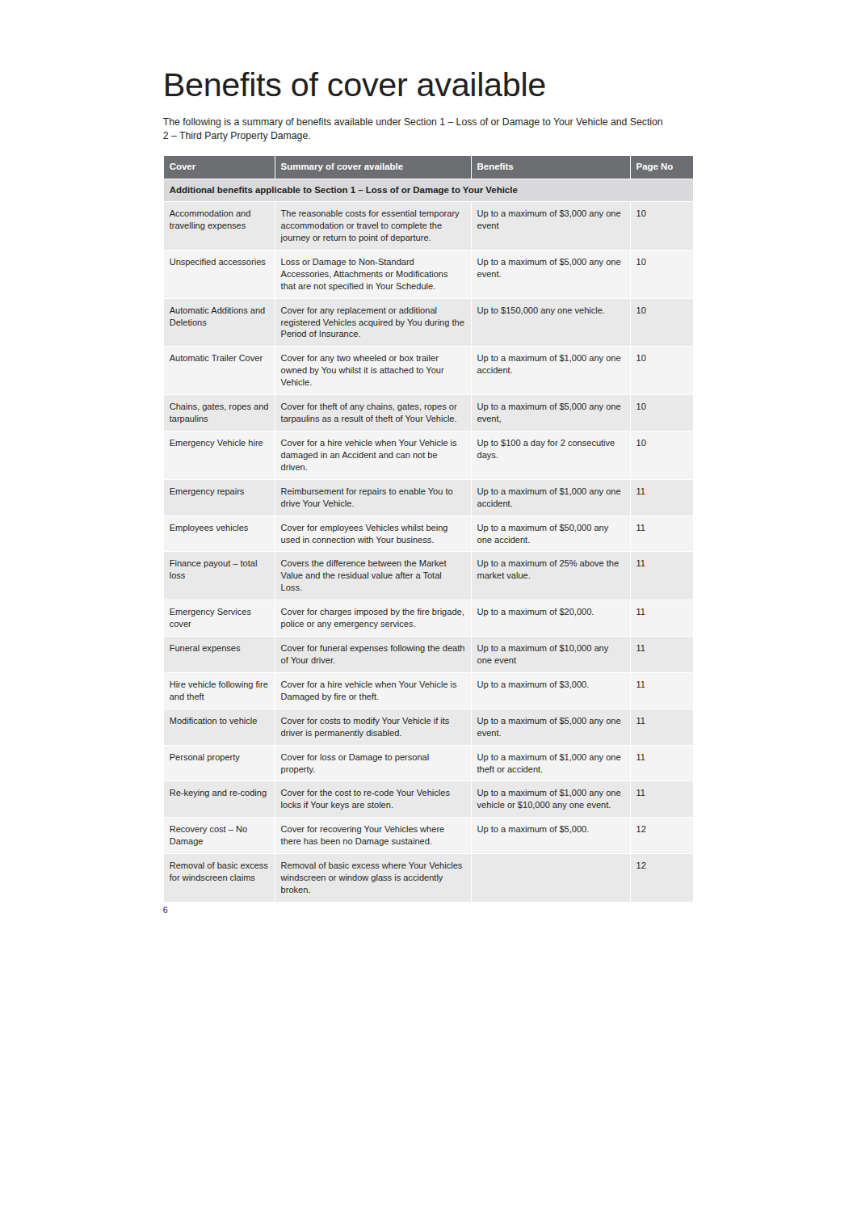Benefits of cover available
The following is a summary of benefits available under Section 1 – Loss of or Damage to Your Vehicle and Section 2 – Third Party Property Damage.
| Cover | Summary of cover available | Benefits | Page No |
| --- | --- | --- | --- |
| Additional benefits applicable to Section 1 – Loss of or Damage to Your Vehicle |
| Accommodation and travelling expenses | The reasonable costs for essential temporary accommodation or travel to complete the journey or return to point of departure. | Up to a maximum of $3,000 any one event | 10 |
| Unspecified accessories | Loss or Damage to Non-Standard Accessories, Attachments or Modifications that are not specified in Your Schedule. | Up to a maximum of $5,000 any one event. | 10 |
| Automatic Additions and Deletions | Cover for any replacement or additional registered Vehicles acquired by You during the Period of Insurance. | Up to $150,000 any one vehicle. | 10 |
| Automatic Trailer Cover | Cover for any two wheeled or box trailer owned by You whilst it is attached to Your Vehicle. | Up to a maximum of $1,000 any one accident. | 10 |
| Chains, gates, ropes and tarpaulins | Cover for theft of any chains, gates, ropes or tarpaulins as a result of theft of Your Vehicle. | Up to a maximum of $5,000 any one event, | 10 |
| Emergency Vehicle hire | Cover for a hire vehicle when Your Vehicle is damaged in an Accident and can not be driven. | Up to $100 a day for 2 consecutive days. | 10 |
| Emergency repairs | Reimbursement for repairs to enable You to drive Your Vehicle. | Up to a maximum of $1,000 any one accident. | 11 |
| Employees vehicles | Cover for employees Vehicles whilst being used in connection with Your business. | Up to a maximum of $50,000 any one accident. | 11 |
| Finance payout – total loss | Covers the difference between the Market Value and the residual value after a Total Loss. | Up to a maximum of 25% above the market value. | 11 |
| Emergency Services cover | Cover for charges imposed by the fire brigade, police or any emergency services. | Up to a maximum of $20,000. | 11 |
| Funeral expenses | Cover for funeral expenses following the death of Your driver. | Up to a maximum of $10,000 any one event | 11 |
| Hire vehicle following fire and theft | Cover for a hire vehicle when Your Vehicle is Damaged by fire or theft. | Up to a maximum of $3,000. | 11 |
| Modification to vehicle | Cover for costs to modify Your Vehicle if its driver is permanently disabled. | Up to a maximum of $5,000 any one event. | 11 |
| Personal property | Cover for loss or Damage to personal property. | Up to a maximum of $1,000 any one theft or accident. | 11 |
| Re-keying and re-coding | Cover for the cost to re-code Your Vehicles locks if Your keys are stolen. | Up to a maximum of $1,000 any one vehicle or $10,000 any one event. | 11 |
| Recovery cost – No Damage | Cover for recovering Your Vehicles where there has been no Damage sustained. | Up to a maximum of $5,000. | 12 |
| Removal of basic excess for windscreen claims | Removal of basic excess where Your Vehicles windscreen or window glass is accidently broken. | | 12 |
6